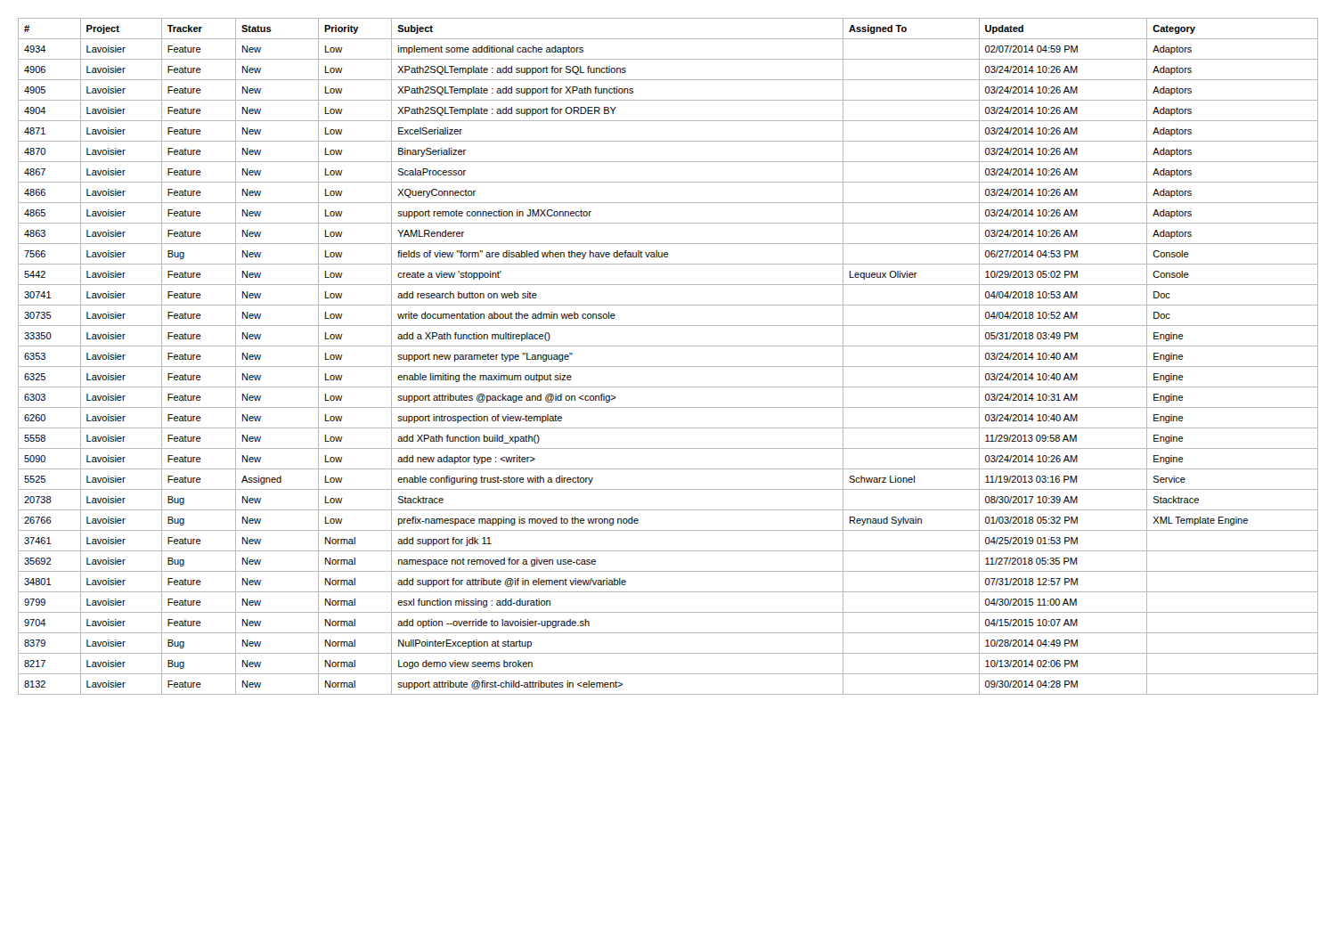| # | Project | Tracker | Status | Priority | Subject | Assigned To | Updated | Category |
| --- | --- | --- | --- | --- | --- | --- | --- | --- |
| 4934 | Lavoisier | Feature | New | Low | implement some additional cache adaptors | | 02/07/2014 04:59 PM | Adaptors |
| 4906 | Lavoisier | Feature | New | Low | XPath2SQLTemplate : add support for SQL functions | | 03/24/2014 10:26 AM | Adaptors |
| 4905 | Lavoisier | Feature | New | Low | XPath2SQLTemplate : add support for XPath functions | | 03/24/2014 10:26 AM | Adaptors |
| 4904 | Lavoisier | Feature | New | Low | XPath2SQLTemplate : add support for ORDER BY | | 03/24/2014 10:26 AM | Adaptors |
| 4871 | Lavoisier | Feature | New | Low | ExcelSerializer | | 03/24/2014 10:26 AM | Adaptors |
| 4870 | Lavoisier | Feature | New | Low | BinarySerializer | | 03/24/2014 10:26 AM | Adaptors |
| 4867 | Lavoisier | Feature | New | Low | ScalaProcessor | | 03/24/2014 10:26 AM | Adaptors |
| 4866 | Lavoisier | Feature | New | Low | XQueryConnector | | 03/24/2014 10:26 AM | Adaptors |
| 4865 | Lavoisier | Feature | New | Low | support remote connection in JMXConnector | | 03/24/2014 10:26 AM | Adaptors |
| 4863 | Lavoisier | Feature | New | Low | YAMLRenderer | | 03/24/2014 10:26 AM | Adaptors |
| 7566 | Lavoisier | Bug | New | Low | fields of view "form" are disabled when they have default value | | 06/27/2014 04:53 PM | Console |
| 5442 | Lavoisier | Feature | New | Low | create a view 'stoppoint' | Lequeux Olivier | 10/29/2013 05:02 PM | Console |
| 30741 | Lavoisier | Feature | New | Low | add research button on web site | | 04/04/2018 10:53 AM | Doc |
| 30735 | Lavoisier | Feature | New | Low | write documentation about the admin web console | | 04/04/2018 10:52 AM | Doc |
| 33350 | Lavoisier | Feature | New | Low | add a XPath function multireplace() | | 05/31/2018 03:49 PM | Engine |
| 6353 | Lavoisier | Feature | New | Low | support new parameter type "Language" | | 03/24/2014 10:40 AM | Engine |
| 6325 | Lavoisier | Feature | New | Low | enable limiting the maximum output size | | 03/24/2014 10:40 AM | Engine |
| 6303 | Lavoisier | Feature | New | Low | support attributes @package and @id on <config> | | 03/24/2014 10:31 AM | Engine |
| 6260 | Lavoisier | Feature | New | Low | support introspection of view-template | | 03/24/2014 10:40 AM | Engine |
| 5558 | Lavoisier | Feature | New | Low | add XPath function build_xpath() | | 11/29/2013 09:58 AM | Engine |
| 5090 | Lavoisier | Feature | New | Low | add new adaptor type : <writer> | | 03/24/2014 10:26 AM | Engine |
| 5525 | Lavoisier | Feature | Assigned | Low | enable configuring trust-store with a directory | Schwarz Lionel | 11/19/2013 03:16 PM | Service |
| 20738 | Lavoisier | Bug | New | Low | Stacktrace | | 08/30/2017 10:39 AM | Stacktrace |
| 26766 | Lavoisier | Bug | New | Low | prefix-namespace mapping is moved to the wrong node | Reynaud Sylvain | 01/03/2018 05:32 PM | XML Template Engine |
| 37461 | Lavoisier | Feature | New | Normal | add support for jdk 11 | | 04/25/2019 01:53 PM | |
| 35692 | Lavoisier | Bug | New | Normal | namespace not removed for a given use-case | | 11/27/2018 05:35 PM | |
| 34801 | Lavoisier | Feature | New | Normal | add support for attribute @if in element view/variable | | 07/31/2018 12:57 PM | |
| 9799 | Lavoisier | Feature | New | Normal | esxl function missing : add-duration | | 04/30/2015 11:00 AM | |
| 9704 | Lavoisier | Feature | New | Normal | add option --override to lavoisier-upgrade.sh | | 04/15/2015 10:07 AM | |
| 8379 | Lavoisier | Bug | New | Normal | NullPointerException at startup | | 10/28/2014 04:49 PM | |
| 8217 | Lavoisier | Bug | New | Normal | Logo demo view seems broken | | 10/13/2014 02:06 PM | |
| 8132 | Lavoisier | Feature | New | Normal | support attribute @first-child-attributes in <element> | | 09/30/2014 04:28 PM | |